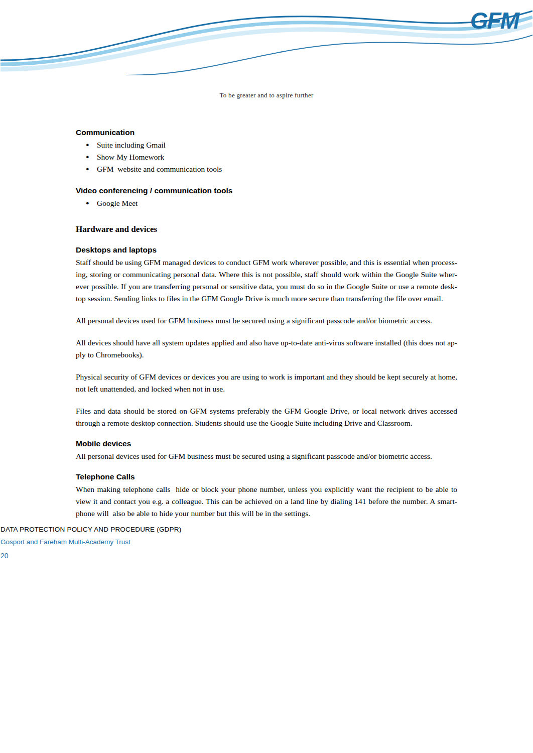GFM
To be greater and to aspire further
Communication
Suite including Gmail
Show My Homework
GFM website and communication tools
Video conferencing / communication tools
Google Meet
Hardware and devices
Desktops and laptops
Staff should be using GFM managed devices to conduct GFM work wherever possible, and this is essential when processing, storing or communicating personal data. Where this is not possible, staff should work within the Google Suite wherever possible. If you are transferring personal or sensitive data, you must do so in the Google Suite or use a remote desktop session. Sending links to files in the GFM Google Drive is much more secure than transferring the file over email.
All personal devices used for GFM business must be secured using a significant passcode and/or biometric access.
All devices should have all system updates applied and also have up-to-date anti-virus software installed (this does not apply to Chromebooks).
Physical security of GFM devices or devices you are using to work is important and they should be kept securely at home, not left unattended, and locked when not in use.
Files and data should be stored on GFM systems preferably the GFM Google Drive, or local network drives accessed through a remote desktop connection. Students should use the Google Suite including Drive and Classroom.
Mobile devices
All personal devices used for GFM business must be secured using a significant passcode and/or biometric access.
Telephone Calls
When making telephone calls hide or block your phone number, unless you explicitly want the recipient to be able to view it and contact you e.g. a colleague. This can be achieved on a land line by dialing 141 before the number. A smartphone will also be able to hide your number but this will be in the settings.
DATA PROTECTION POLICY AND PROCEDURE (GDPR)
Gosport and Fareham Multi-Academy Trust
20